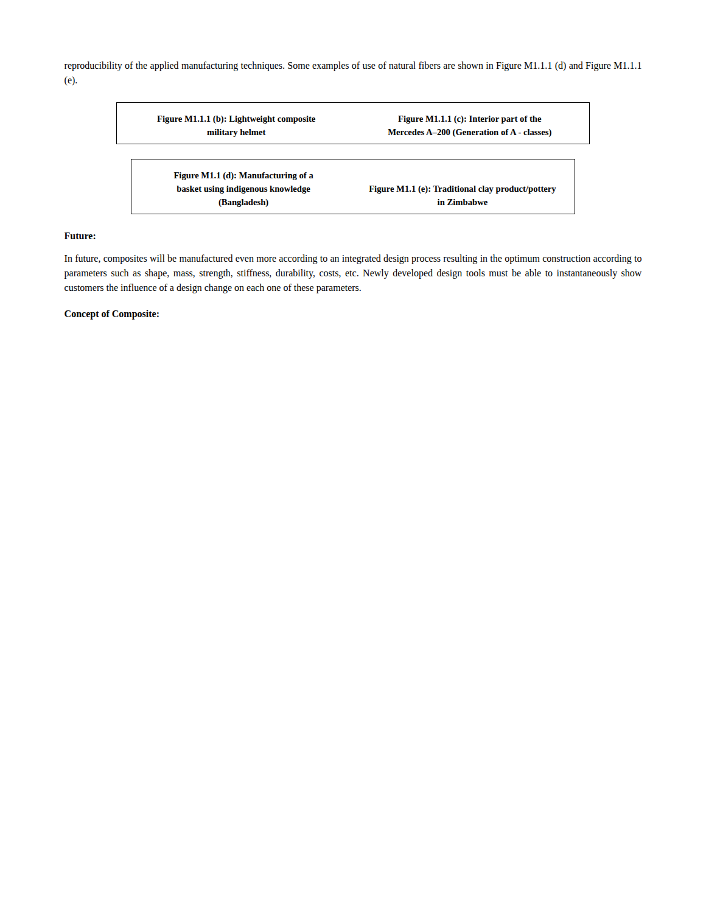reproducibility of the applied manufacturing techniques. Some examples of use of natural fibers are shown in Figure M1.1.1 (d) and Figure M1.1.1 (e).
Figure M1.1.1 (b): Lightweight composite
military helmet
Figure M1.1.1 (c): Interior part of the
Mercedes A–200 (Generation of A - classes)
Figure M1.1 (d): Manufacturing of a
basket using indigenous knowledge
(Bangladesh)
Figure M1.1 (e): Traditional clay product/pottery
in Zimbabwe
Future:
In future, composites will be manufactured even more according to an integrated design process resulting in the optimum construction according to parameters such as shape, mass, strength, stiffness, durability, costs, etc. Newly developed design tools must be able to instantaneously show customers the influence of a design change on each one of these parameters.
Concept of Composite: